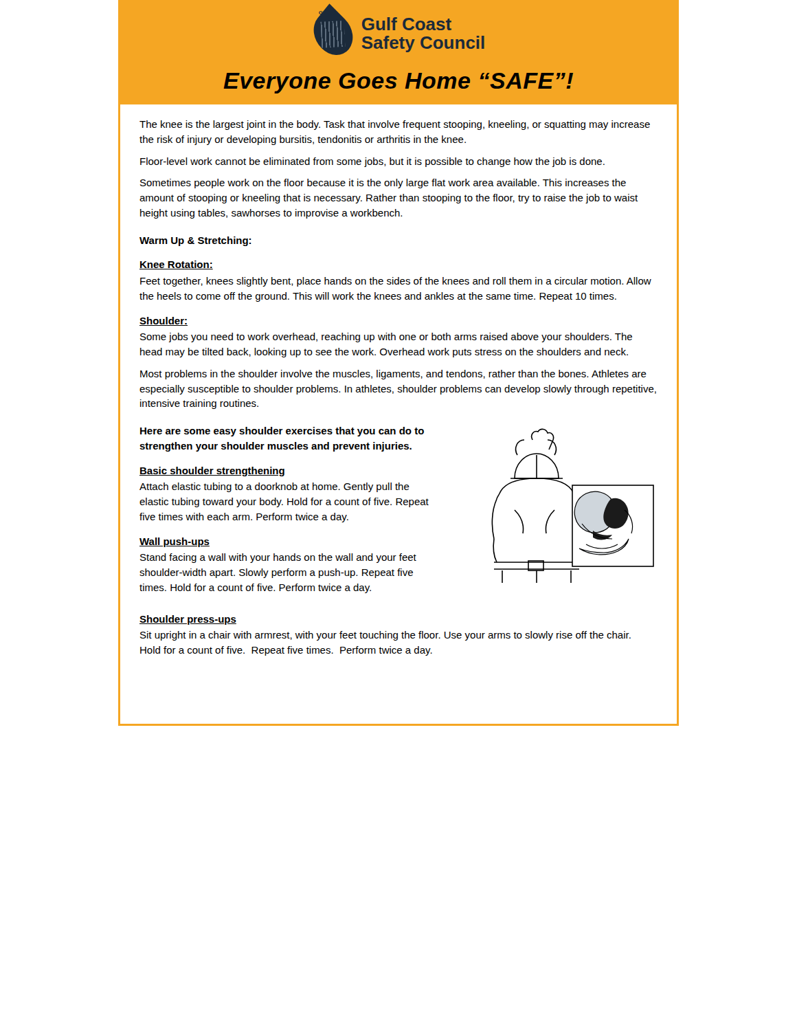GCSC
Gulf Coast
Safety Council
Everyone Goes Home “SAFE”!
The knee is the largest joint in the body. Task that involve frequent stooping, kneeling, or squatting may increase the risk of injury or developing bursitis, tendonitis or arthritis in the knee.
Floor-level work cannot be eliminated from some jobs, but it is possible to change how the job is done.
Sometimes people work on the floor because it is the only large flat work area available. This increases the amount of stooping or kneeling that is necessary. Rather than stooping to the floor, try to raise the job to waist height using tables, sawhorses to improvise a workbench.
Warm Up & Stretching:
Knee Rotation:
Feet together, knees slightly bent, place hands on the sides of the knees and roll them in a circular motion. Allow the heels to come off the ground. This will work the knees and ankles at the same time. Repeat 10 times.
Shoulder:
Some jobs you need to work overhead, reaching up with one or both arms raised above your shoulders. The head may be tilted back, looking up to see the work. Overhead work puts stress on the shoulders and neck.
Most problems in the shoulder involve the muscles, ligaments, and tendons, rather than the bones. Athletes are especially susceptible to shoulder problems. In athletes, shoulder problems can develop slowly through repetitive, intensive training routines.
Here are some easy shoulder exercises that you can do to strengthen your shoulder muscles and prevent injuries.
Basic shoulder strengthening
Attach elastic tubing to a doorknob at home. Gently pull the elastic tubing toward your body. Hold for a count of five. Repeat five times with each arm. Perform twice a day.
Wall push-ups
Stand facing a wall with your hands on the wall and your feet shoulder-width apart. Slowly perform a push-up. Repeat five times. Hold for a count of five. Perform twice a day.
Shoulder press-ups
Sit upright in a chair with armrest, with your feet touching the floor. Use your arms to slowly rise off the chair. Hold for a count of five. Repeat five times. Perform twice a day.